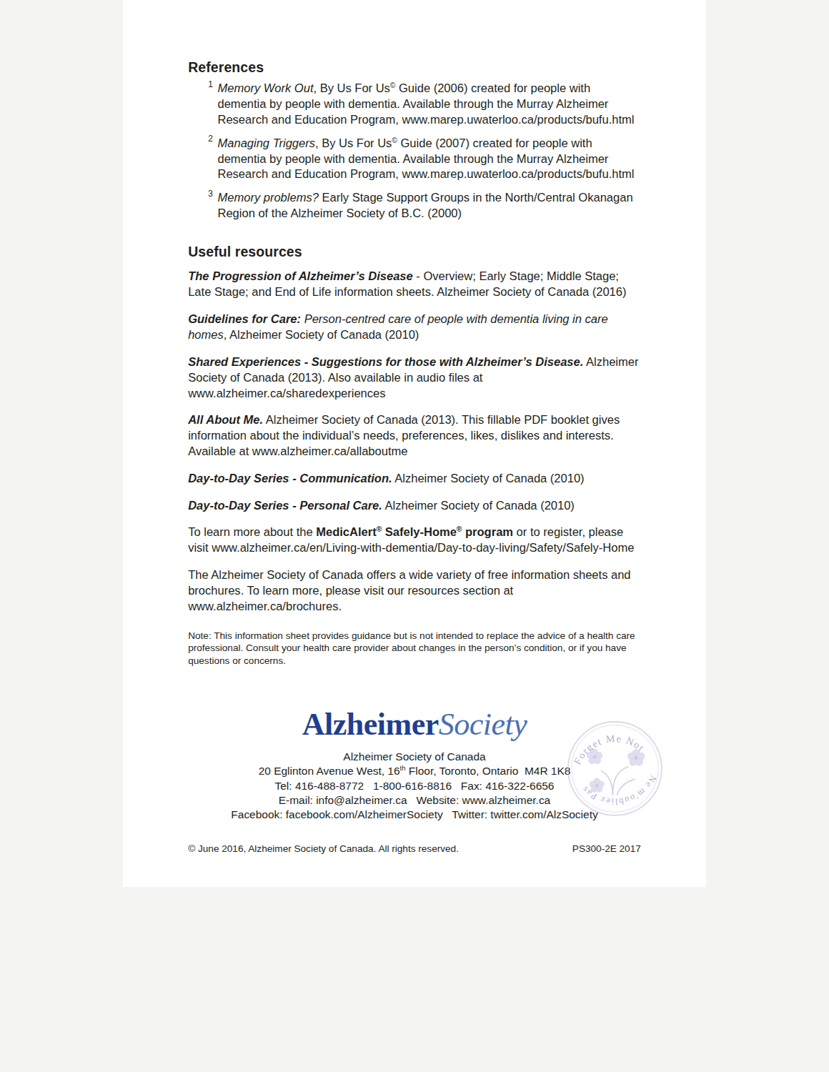References
1 Memory Work Out, By Us For Us© Guide (2006) created for people with dementia by people with dementia. Available through the Murray Alzheimer Research and Education Program, www.marep.uwaterloo.ca/products/bufu.html
2 Managing Triggers, By Us For Us© Guide (2007) created for people with dementia by people with dementia. Available through the Murray Alzheimer Research and Education Program, www.marep.uwaterloo.ca/products/bufu.html
3 Memory problems? Early Stage Support Groups in the North/Central Okanagan Region of the Alzheimer Society of B.C. (2000)
Useful resources
The Progression of Alzheimer’s Disease - Overview; Early Stage; Middle Stage; Late Stage; and End of Life information sheets. Alzheimer Society of Canada (2016)
Guidelines for Care: Person-centred care of people with dementia living in care homes, Alzheimer Society of Canada (2010)
Shared Experiences - Suggestions for those with Alzheimer’s Disease. Alzheimer Society of Canada (2013). Also available in audio files at www.alzheimer.ca/sharedexperiences
All About Me. Alzheimer Society of Canada (2013). This fillable PDF booklet gives information about the individual’s needs, preferences, likes, dislikes and interests. Available at www.alzheimer.ca/allaboutme
Day-to-Day Series - Communication. Alzheimer Society of Canada (2010)
Day-to-Day Series - Personal Care. Alzheimer Society of Canada (2010)
To learn more about the MedicAlert® Safely-Home® program or to register, please visit www.alzheimer.ca/en/Living-with-dementia/Day-to-day-living/Safety/Safely-Home
The Alzheimer Society of Canada offers a wide variety of free information sheets and brochures. To learn more, please visit our resources section at www.alzheimer.ca/brochures.
Note: This information sheet provides guidance but is not intended to replace the advice of a health care professional. Consult your health care provider about changes in the person’s condition, or if you have questions or concerns.
Alzheimer Society
Alzheimer Society of Canada
20 Eglinton Avenue West, 16th Floor, Toronto, Ontario M4R 1K8
Tel: 416-488-8772 1-800-616-8816 Fax: 416-322-6656
E-mail: info@alzheimer.ca Website: www.alzheimer.ca
Facebook: facebook.com/AlzheimerSociety Twitter: twitter.com/AlzSociety
© June 2016, Alzheimer Society of Canada. All rights reserved.
PS300-2E 2017
Forget Me Not Ne m'oubliez Pas